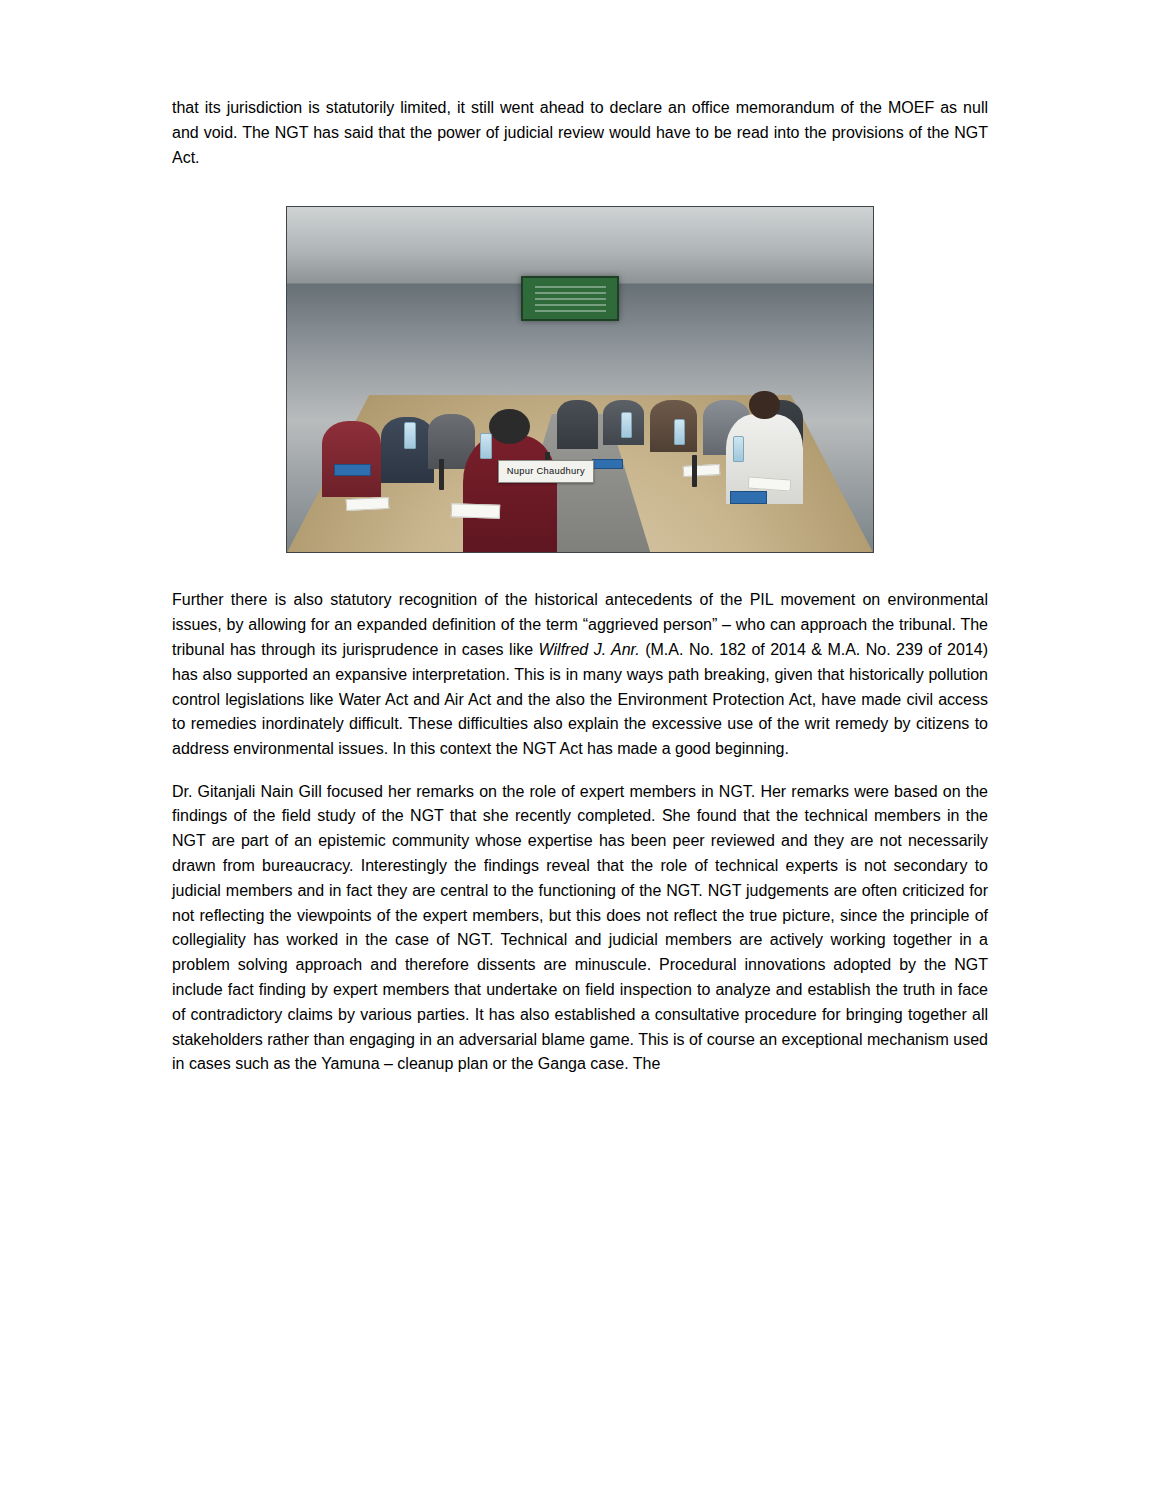that its jurisdiction is statutorily limited, it still went ahead to declare an office memorandum of the MOEF as null and void. The NGT has said that the power of judicial review would have to be read into the provisions of the NGT Act.
Nupur Chaudhury
Further there is also statutory recognition of the historical antecedents of the PIL movement on environmental issues, by allowing for an expanded definition of the term “aggrieved person” – who can approach the tribunal. The tribunal has through its jurisprudence in cases like Wilfred J. Anr. (M.A. No. 182 of 2014 & M.A. No. 239 of 2014) has also supported an expansive interpretation. This is in many ways path breaking, given that historically pollution control legislations like Water Act and Air Act and the also the Environment Protection Act, have made civil access to remedies inordinately difficult. These difficulties also explain the excessive use of the writ remedy by citizens to address environmental issues. In this context the NGT Act has made a good beginning.
Dr. Gitanjali Nain Gill focused her remarks on the role of expert members in NGT. Her remarks were based on the findings of the field study of the NGT that she recently completed. She found that the technical members in the NGT are part of an epistemic community whose expertise has been peer reviewed and they are not necessarily drawn from bureaucracy. Interestingly the findings reveal that the role of technical experts is not secondary to judicial members and in fact they are central to the functioning of the NGT. NGT judgements are often criticized for not reflecting the viewpoints of the expert members, but this does not reflect the true picture, since the principle of collegiality has worked in the case of NGT. Technical and judicial members are actively working together in a problem solving approach and therefore dissents are minuscule. Procedural innovations adopted by the NGT include fact finding by expert members that undertake on field inspection to analyze and establish the truth in face of contradictory claims by various parties. It has also established a consultative procedure for bringing together all stakeholders rather than engaging in an adversarial blame game. This is of course an exceptional mechanism used in cases such as the Yamuna – cleanup plan or the Ganga case. The